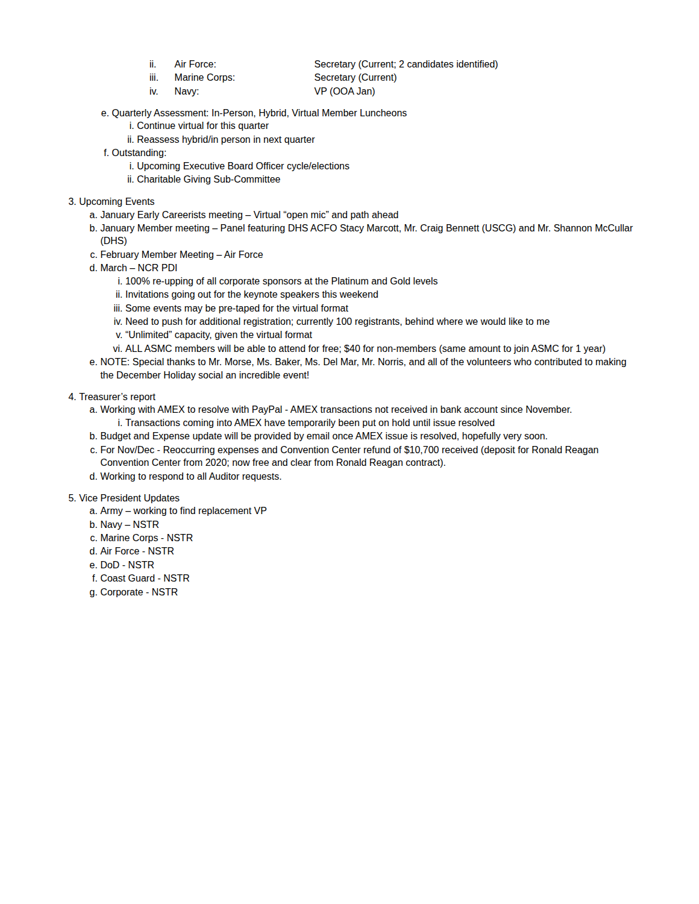ii. Air Force: Secretary (Current; 2 candidates identified)
iii. Marine Corps: Secretary (Current)
iv. Navy: VP (OOA Jan)
Quarterly Assessment: In-Person, Hybrid, Virtual Member Luncheons
Continue virtual for this quarter
Reassess hybrid/in person in next quarter
Outstanding:
Upcoming Executive Board Officer cycle/elections
Charitable Giving Sub-Committee
Upcoming Events
January Early Careerists meeting – Virtual “open mic” and path ahead
January Member meeting – Panel featuring DHS ACFO Stacy Marcott, Mr. Craig Bennett (USCG) and Mr. Shannon McCullar (DHS)
February Member Meeting – Air Force
March – NCR PDI
100% re-upping of all corporate sponsors at the Platinum and Gold levels
Invitations going out for the keynote speakers this weekend
Some events may be pre-taped for the virtual format
Need to push for additional registration; currently 100 registrants, behind where we would like to me
“Unlimited” capacity, given the virtual format
ALL ASMC members will be able to attend for free; $40 for non-members (same amount to join ASMC for 1 year)
NOTE: Special thanks to Mr. Morse, Ms. Baker, Ms. Del Mar, Mr. Norris, and all of the volunteers who contributed to making the December Holiday social an incredible event!
Treasurer’s report
Working with AMEX to resolve with PayPal - AMEX transactions not received in bank account since November.
Transactions coming into AMEX have temporarily been put on hold until issue resolved
Budget and Expense update will be provided by email once AMEX issue is resolved, hopefully very soon.
For Nov/Dec - Reoccurring expenses and Convention Center refund of $10,700 received (deposit for Ronald Reagan Convention Center from 2020; now free and clear from Ronald Reagan contract).
Working to respond to all Auditor requests.
Vice President Updates
Army – working to find replacement VP
Navy – NSTR
Marine Corps - NSTR
Air Force - NSTR
DoD - NSTR
Coast Guard - NSTR
Corporate - NSTR